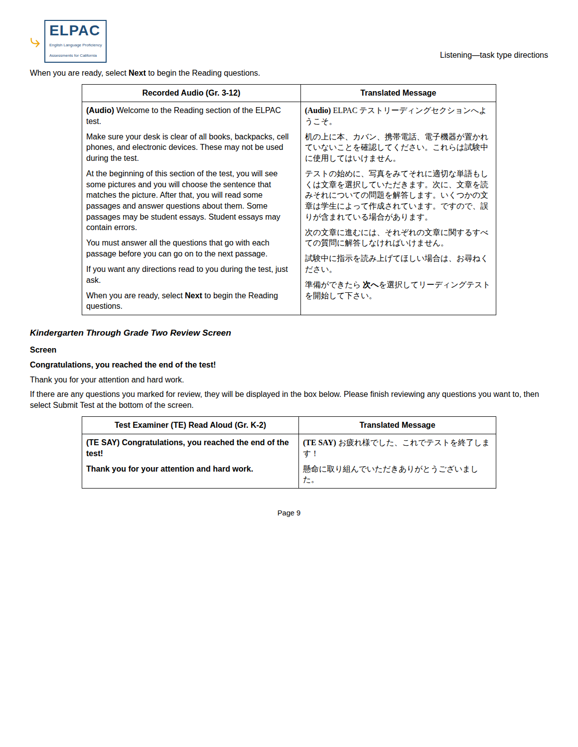⤷ ELPAC
English Language Proficiency
Assessments for California
Listening—task type directions
When you are ready, select Next to begin the Reading questions.
| Recorded Audio (Gr. 3‑12) | Translated Message |
| --- | --- |
| (Audio) Welcome to the Reading section of the ELPAC test. Make sure your desk is clear of all books, backpacks, cell phones, and electronic devices. These may not be used during the test. At the beginning of this section of the test, you will see some pictures and you will choose the sentence that matches the picture. After that, you will read some passages and answer questions about them. Some passages may be student essays. Student essays may contain errors. You must answer all the questions that go with each passage before you can go on to the next passage. If you want any directions read to you during the test, just ask. When you are ready, select Next to begin the Reading questions. | (Audio) ELPAC テストリーディングセクションへようこそ。 机の上に本、カバン、携帯電話、電子機器が置かれていないことを確認してください。これらは試験中に使用してはいけません。 テストの始めに、写真をみてそれに適切な単語もしくは文章を選択していただきます。次に、文章を読みそれについての問題を解答します。いくつかの文章は学生によって作成されています。ですので、誤りが含まれている場合があります。 次の文章に進むには、それぞれの文章に関するすべての質問に解答しなければいけません。 試験中に指示を読み上げてほしい場合は、お尋ねください。 準備ができたら 次へ を選択してリーディングテストを開始して下さい。 |
Kindergarten Through Grade Two Review Screen
Screen
Congratulations, you reached the end of the test!
Thank you for your attention and hard work.
If there are any questions you marked for review, they will be displayed in the box below. Please finish reviewing any questions you want to, then select Submit Test at the bottom of the screen.
| Test Examiner (TE) Read Aloud (Gr. K‑2) | Translated Message |
| --- | --- |
| (TE SAY) Congratulations, you reached the end of the test! Thank you for your attention and hard work. | (TE SAY) お疲れ様でした、これでテストを終了します！ 懸命に取り組んでいただきありがとうございました。 |
Page 9